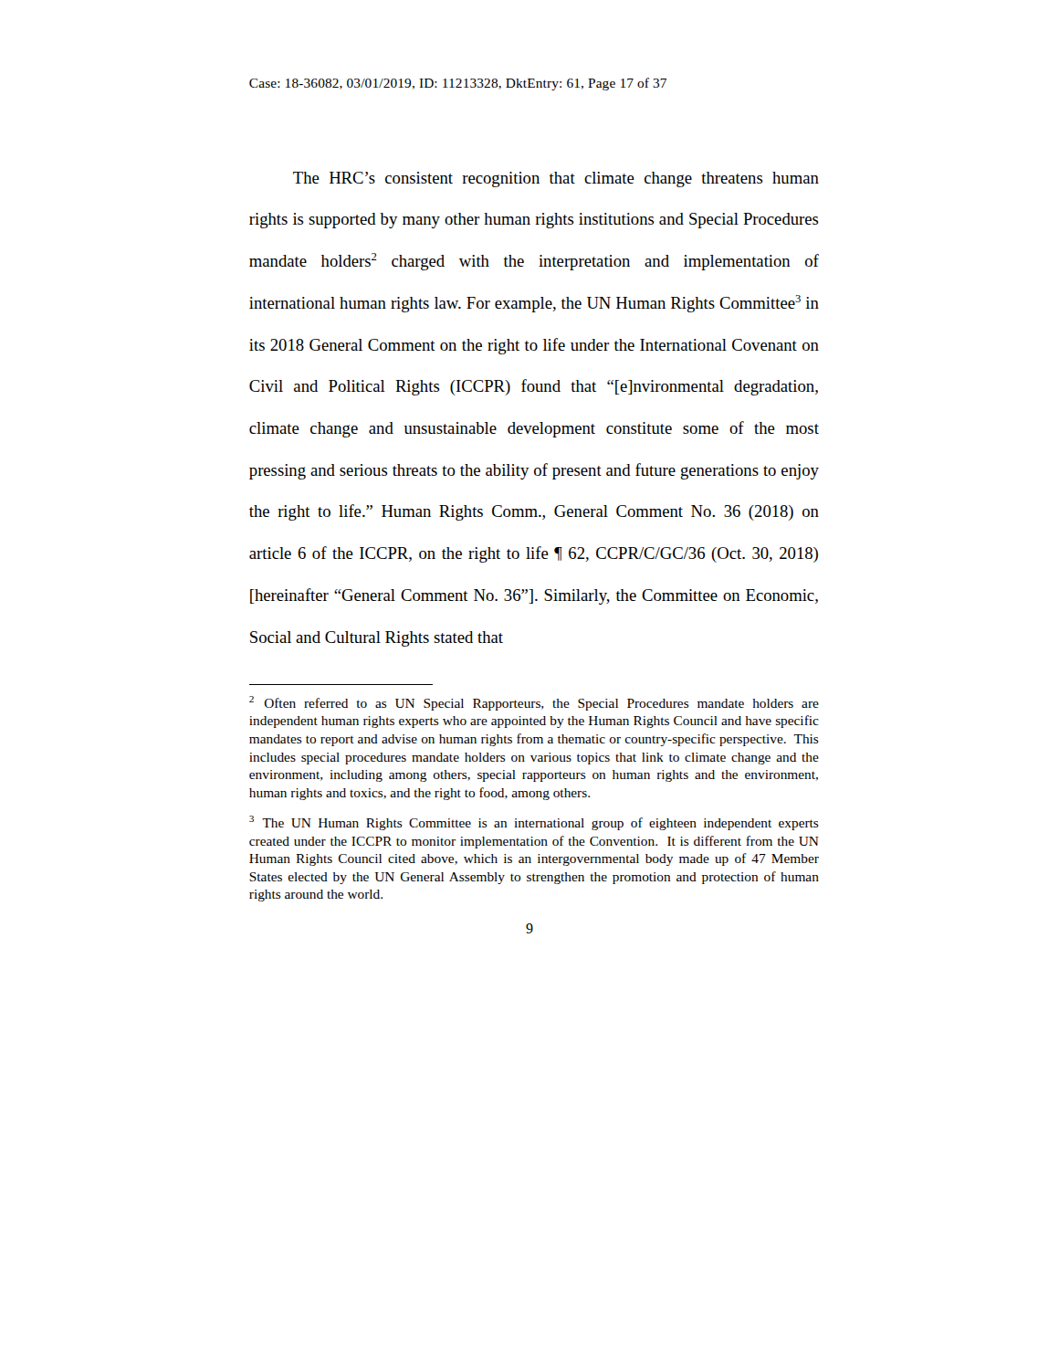Case: 18-36082, 03/01/2019, ID: 11213328, DktEntry: 61, Page 17 of 37
The HRC’s consistent recognition that climate change threatens human rights is supported by many other human rights institutions and Special Procedures mandate holders2 charged with the interpretation and implementation of international human rights law. For example, the UN Human Rights Committee3 in its 2018 General Comment on the right to life under the International Covenant on Civil and Political Rights (ICCPR) found that “[e]nvironmental degradation, climate change and unsustainable development constitute some of the most pressing and serious threats to the ability of present and future generations to enjoy the right to life.” Human Rights Comm., General Comment No. 36 (2018) on article 6 of the ICCPR, on the right to life ¶ 62, CCPR/C/GC/36 (Oct. 30, 2018) [hereinafter “General Comment No. 36”]. Similarly, the Committee on Economic, Social and Cultural Rights stated that
2 Often referred to as UN Special Rapporteurs, the Special Procedures mandate holders are independent human rights experts who are appointed by the Human Rights Council and have specific mandates to report and advise on human rights from a thematic or country-specific perspective. This includes special procedures mandate holders on various topics that link to climate change and the environment, including among others, special rapporteurs on human rights and the environment, human rights and toxics, and the right to food, among others.
3 The UN Human Rights Committee is an international group of eighteen independent experts created under the ICCPR to monitor implementation of the Convention. It is different from the UN Human Rights Council cited above, which is an intergovernmental body made up of 47 Member States elected by the UN General Assembly to strengthen the promotion and protection of human rights around the world.
9